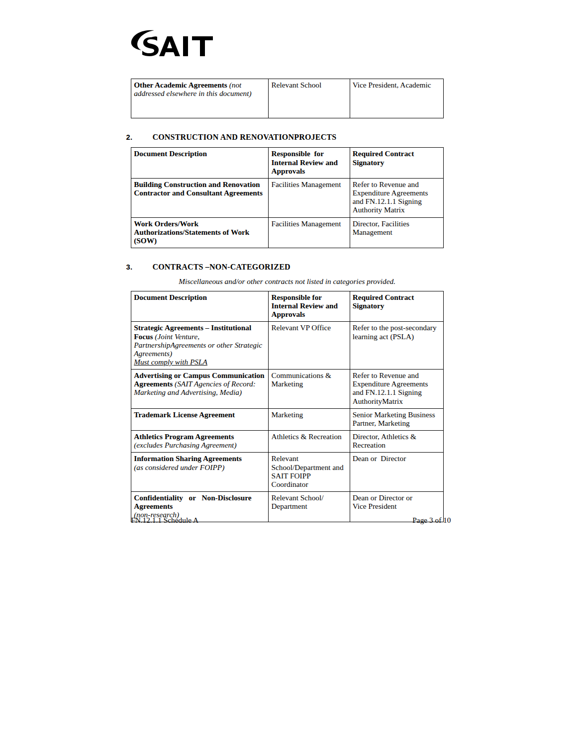| Other Academic Agreements (not addressed elsewhere in this document) | Relevant School | Vice President, Academic |
2. CONSTRUCTION AND RENOVATIONPROJECTS
| Document Description | Responsible for Internal Review and Approvals | Required Contract Signatory |
| Building Construction and Renovation Contractor and Consultant Agreements | Facilities Management | Refer to Revenue and Expenditure Agreements and FN.12.1.1 Signing Authority Matrix |
| Work Orders/Work Authorizations/Statements of Work (SOW) | Facilities Management | Director, Facilities Management |
3. CONTRACTS –NON-CATEGORIZED
Miscellaneous and/or other contracts not listed in categories provided.
| Document Description | Responsible for Internal Review and Approvals | Required Contract Signatory |
| Strategic Agreements – Institutional Focus (Joint Venture, PartnershipAgreements or other Strategic Agreements) Must comply with PSLA | Relevant VP Office | Refer to the post-secondary learning act (PSLA) |
| Advertising or Campus Communication Agreements (SAIT Agencies of Record: Marketing and Advertising, Media) | Communications & Marketing | Refer to Revenue and Expenditure Agreements and FN.12.1.1 Signing AuthorityMatrix |
| Trademark License Agreement | Marketing | Senior Marketing Business Partner, Marketing |
| Athletics Program Agreements (excludes Purchasing Agreement) | Athletics & Recreation | Director, Athletics & Recreation |
| Information Sharing Agreements (as considered under FOIPP) | Relevant School/Department and SAIT FOIPP Coordinator | Dean or Director |
| Confidentiality or Non-Disclosure Agreements (non-research) | Relevant School/ Department | Dean or Director or Vice President |
FN.12.1.1 Schedule A
Page 3 of 10